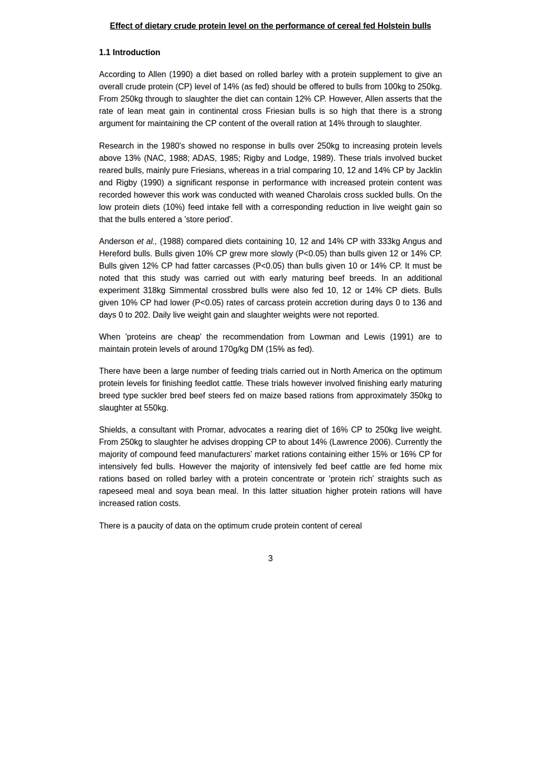Effect of dietary crude protein level on the performance of cereal fed Holstein bulls
1.1 Introduction
According to Allen (1990) a diet based on rolled barley with a protein supplement to give an overall crude protein (CP) level of 14% (as fed) should be offered to bulls from 100kg to 250kg. From 250kg through to slaughter the diet can contain 12% CP. However, Allen asserts that the rate of lean meat gain in continental cross Friesian bulls is so high that there is a strong argument for maintaining the CP content of the overall ration at 14% through to slaughter.
Research in the 1980's showed no response in bulls over 250kg to increasing protein levels above 13% (NAC, 1988; ADAS, 1985; Rigby and Lodge, 1989). These trials involved bucket reared bulls, mainly pure Friesians, whereas in a trial comparing 10, 12 and 14% CP by Jacklin and Rigby (1990) a significant response in performance with increased protein content was recorded however this work was conducted with weaned Charolais cross suckled bulls. On the low protein diets (10%) feed intake fell with a corresponding reduction in live weight gain so that the bulls entered a 'store period'.
Anderson et al., (1988) compared diets containing 10, 12 and 14% CP with 333kg Angus and Hereford bulls. Bulls given 10% CP grew more slowly (P<0.05) than bulls given 12 or 14% CP. Bulls given 12% CP had fatter carcasses (P<0.05) than bulls given 10 or 14% CP. It must be noted that this study was carried out with early maturing beef breeds. In an additional experiment 318kg Simmental crossbred bulls were also fed 10, 12 or 14% CP diets. Bulls given 10% CP had lower (P<0.05) rates of carcass protein accretion during days 0 to 136 and days 0 to 202. Daily live weight gain and slaughter weights were not reported.
When 'proteins are cheap' the recommendation from Lowman and Lewis (1991) are to maintain protein levels of around 170g/kg DM (15% as fed).
There have been a large number of feeding trials carried out in North America on the optimum protein levels for finishing feedlot cattle. These trials however involved finishing early maturing breed type suckler bred beef steers fed on maize based rations from approximately 350kg to slaughter at 550kg.
Shields, a consultant with Promar, advocates a rearing diet of 16% CP to 250kg live weight. From 250kg to slaughter he advises dropping CP to about 14% (Lawrence 2006). Currently the majority of compound feed manufacturers' market rations containing either 15% or 16% CP for intensively fed bulls. However the majority of intensively fed beef cattle are fed home mix rations based on rolled barley with a protein concentrate or 'protein rich' straights such as rapeseed meal and soya bean meal. In this latter situation higher protein rations will have increased ration costs.
There is a paucity of data on the optimum crude protein content of cereal
3